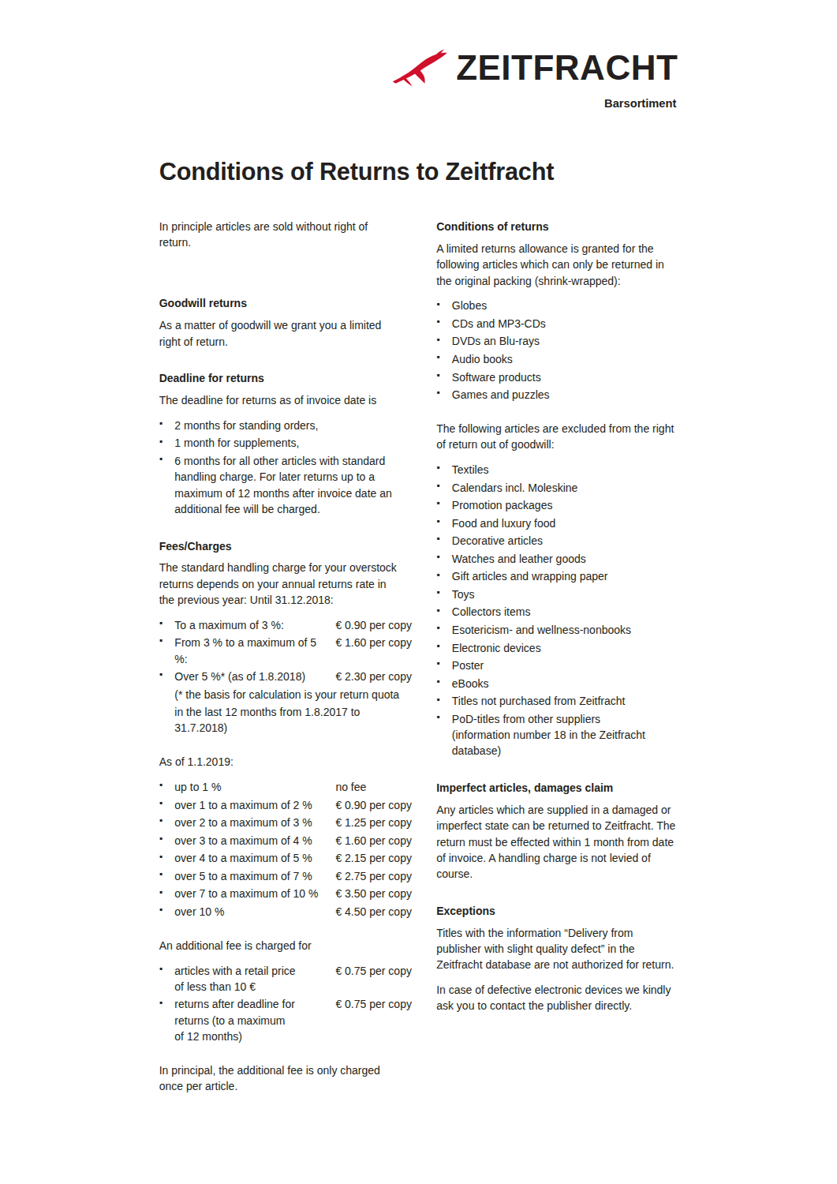ZEITFRACHT
Barsortiment
Conditions of Returns to Zeitfracht
In principle articles are sold without right of return.
Goodwill returns
As a matter of goodwill we grant you a limited right of return.
Deadline for returns
The deadline for returns as of invoice date is
2 months for standing orders,
1 month for supplements,
6 months for all other articles with standard handling charge. For later returns up to a maximum of 12 months after invoice date an additional fee will be charged.
Fees/Charges
The standard handling charge for your overstock returns depends on your annual returns rate in the previous year: Until 31.12.2018:
To a maximum of 3 %:€ 0.90 per copy
From 3 % to a maximum of 5 %:€ 1.60 per copy
Over 5 %* (as of 1.8.2018)€ 2.30 per copy
(* the basis for calculation is your return quota
in the last 12 months from 1.8.2017 to 31.7.2018)
As of 1.1.2019:
up to 1 % no fee
over 1 to a maximum of 2 %€ 0.90 per copy
over 2 to a maximum of 3 %€ 1.25 per copy
over 3 to a maximum of 4 %€ 1.60 per copy
over 4 to a maximum of 5 %€ 2.15 per copy
over 5 to a maximum of 7 %€ 2.75 per copy
over 7 to a maximum of 10 %€ 3.50 per copy
over 10 %€ 4.50 per copy
An additional fee is charged for
articles with a retail price
of less than 10 €€ 0.75 per copy
returns after deadline for
returns (to a maximum
of 12 months)€ 0.75 per copy
In principal, the additional fee is only charged once per article.
Conditions of returns
A limited returns allowance is granted for the following articles which can only be returned in the original packing (shrink-wrapped):
Globes
CDs and MP3-CDs
DVDs an Blu-rays
Audio books
Software products
Games and puzzles
The following articles are excluded from the right of return out of goodwill:
Textiles
Calendars incl. Moleskine
Promotion packages
Food and luxury food
Decorative articles
Watches and leather goods
Gift articles and wrapping paper
Toys
Collectors items
Esotericism- and wellness-nonbooks
Electronic devices
Poster
eBooks
Titles not purchased from Zeitfracht
PoD-titles from other suppliers
(information number 18 in the Zeitfracht database)
Imperfect articles, damages claim
Any articles which are supplied in a damaged or imperfect state can be returned to Zeitfracht. The return must be effected within 1 month from date of invoice. A handling charge is not levied of course.
Exceptions
Titles with the information “Delivery from publisher with slight quality defect” in the Zeitfracht database are not authorized for return.
In case of defective electronic devices we kindly ask you to contact the publisher directly.